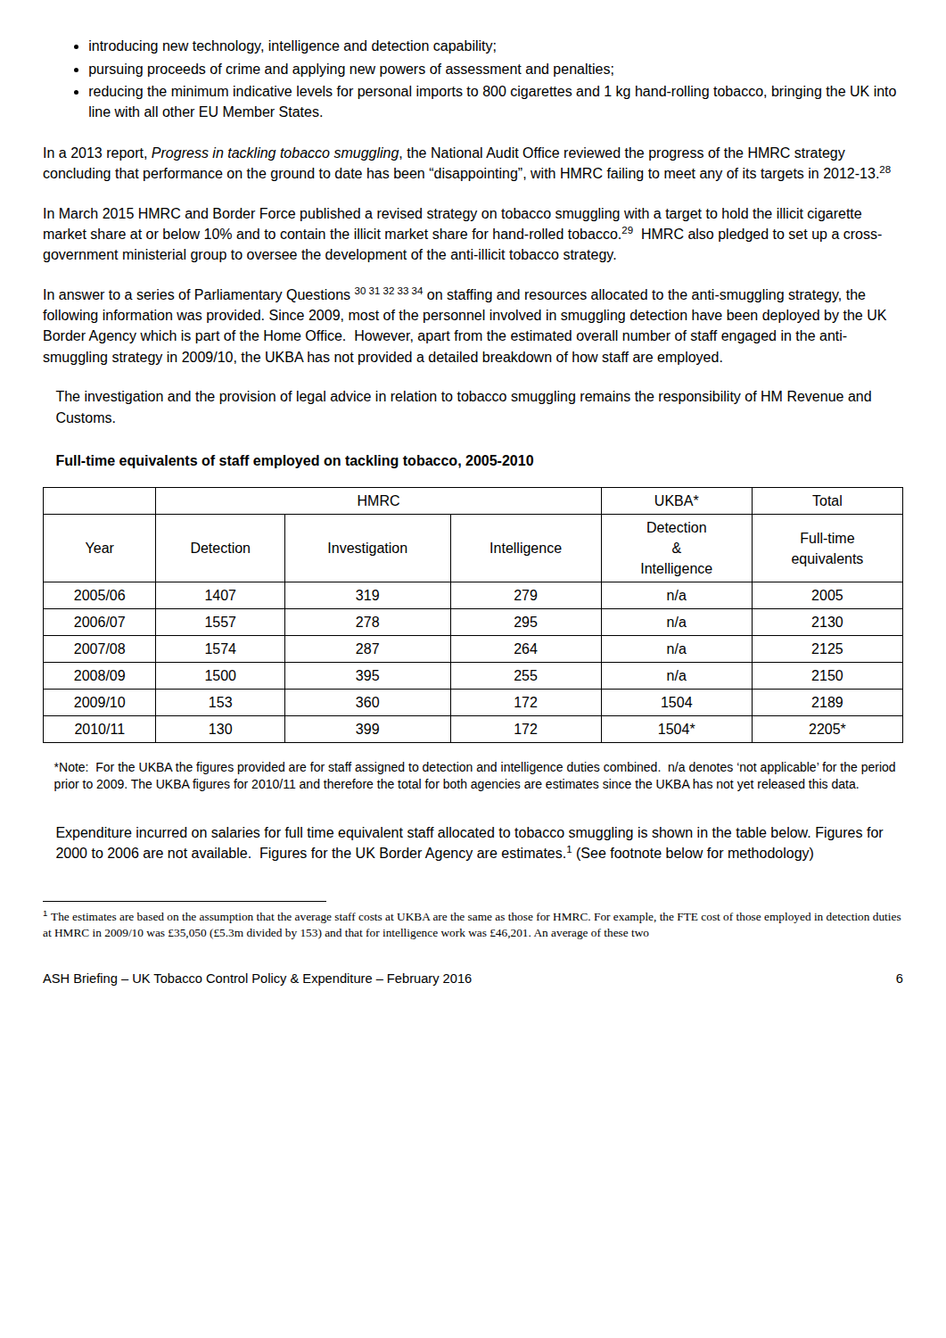introducing new technology, intelligence and detection capability;
pursuing proceeds of crime and applying new powers of assessment and penalties;
reducing the minimum indicative levels for personal imports to 800 cigarettes and 1 kg hand-rolling tobacco, bringing the UK into line with all other EU Member States.
In a 2013 report, Progress in tackling tobacco smuggling, the National Audit Office reviewed the progress of the HMRC strategy concluding that performance on the ground to date has been “disappointing”, with HMRC failing to meet any of its targets in 2012-13.28
In March 2015 HMRC and Border Force published a revised strategy on tobacco smuggling with a target to hold the illicit cigarette market share at or below 10% and to contain the illicit market share for hand-rolled tobacco.29 HMRC also pledged to set up a cross-government ministerial group to oversee the development of the anti-illicit tobacco strategy.
In answer to a series of Parliamentary Questions 30 31 32 33 34 on staffing and resources allocated to the anti-smuggling strategy, the following information was provided. Since 2009, most of the personnel involved in smuggling detection have been deployed by the UK Border Agency which is part of the Home Office. However, apart from the estimated overall number of staff engaged in the anti-smuggling strategy in 2009/10, the UKBA has not provided a detailed breakdown of how staff are employed.
The investigation and the provision of legal advice in relation to tobacco smuggling remains the responsibility of HM Revenue and Customs.
Full-time equivalents of staff employed on tackling tobacco, 2005-2010
| | HMRC | UKBA* | Total |
| --- | --- | --- | --- |
| Year | Detection | Investigation | Intelligence | Detection & Intelligence | Full-time equivalents |
| 2005/06 | 1407 | 319 | 279 | n/a | 2005 |
| 2006/07 | 1557 | 278 | 295 | n/a | 2130 |
| 2007/08 | 1574 | 287 | 264 | n/a | 2125 |
| 2008/09 | 1500 | 395 | 255 | n/a | 2150 |
| 2009/10 | 153 | 360 | 172 | 1504 | 2189 |
| 2010/11 | 130 | 399 | 172 | 1504* | 2205* |
*Note: For the UKBA the figures provided are for staff assigned to detection and intelligence duties combined. n/a denotes ‘not applicable’ for the period prior to 2009. The UKBA figures for 2010/11 and therefore the total for both agencies are estimates since the UKBA has not yet released this data.
Expenditure incurred on salaries for full time equivalent staff allocated to tobacco smuggling is shown in the table below. Figures for 2000 to 2006 are not available. Figures for the UK Border Agency are estimates.1 (See footnote below for methodology)
1 The estimates are based on the assumption that the average staff costs at UKBA are the same as those for HMRC. For example, the FTE cost of those employed in detection duties at HMRC in 2009/10 was £35,050 (£5.3m divided by 153) and that for intelligence work was £46,201. An average of these two
ASH Briefing – UK Tobacco Control Policy & Expenditure – February 2016 6